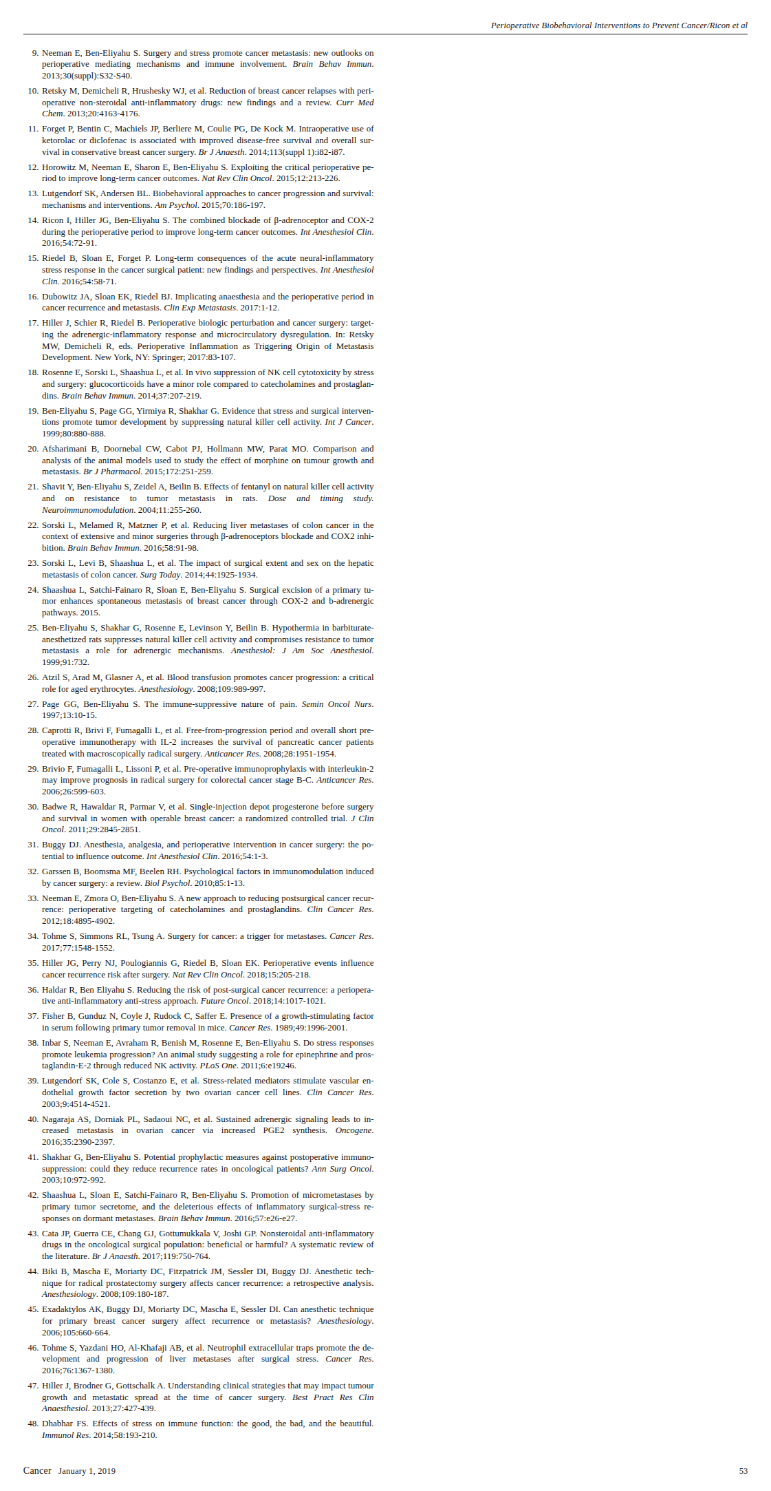Perioperative Biobehavioral Interventions to Prevent Cancer/Ricon et al
9. Neeman E, Ben-Eliyahu S. Surgery and stress promote cancer metastasis: new outlooks on perioperative mediating mechanisms and immune involvement. Brain Behav Immun. 2013;30(suppl):S32-S40.
10. Retsky M, Demicheli R, Hrushesky WJ, et al. Reduction of breast cancer relapses with perioperative non-steroidal anti-inflammatory drugs: new findings and a review. Curr Med Chem. 2013;20:4163-4176.
11. Forget P, Bentin C, Machiels JP, Berliere M, Coulie PG, De Kock M. Intraoperative use of ketorolac or diclofenac is associated with improved disease-free survival and overall survival in conservative breast cancer surgery. Br J Anaesth. 2014;113(suppl 1):i82-i87.
12. Horowitz M, Neeman E, Sharon E, Ben-Eliyahu S. Exploiting the critical perioperative period to improve long-term cancer outcomes. Nat Rev Clin Oncol. 2015;12:213-226.
13. Lutgendorf SK, Andersen BL. Biobehavioral approaches to cancer progression and survival: mechanisms and interventions. Am Psychol. 2015;70:186-197.
14. Ricon I, Hiller JG, Ben-Eliyahu S. The combined blockade of β-adrenoceptor and COX-2 during the perioperative period to improve long-term cancer outcomes. Int Anesthesiol Clin. 2016;54:72-91.
15. Riedel B, Sloan E, Forget P. Long-term consequences of the acute neural-inflammatory stress response in the cancer surgical patient: new findings and perspectives. Int Anesthesiol Clin. 2016;54:58-71.
16. Dubowitz JA, Sloan EK, Riedel BJ. Implicating anaesthesia and the perioperative period in cancer recurrence and metastasis. Clin Exp Metastasis. 2017:1-12.
17. Hiller J, Schier R, Riedel B. Perioperative biologic perturbation and cancer surgery: targeting the adrenergic-inflammatory response and microcirculatory dysregulation. In: Retsky MW, Demicheli R, eds. Perioperative Inflammation as Triggering Origin of Metastasis Development. New York, NY: Springer; 2017:83-107.
18. Rosenne E, Sorski L, Shaashua L, et al. In vivo suppression of NK cell cytotoxicity by stress and surgery: glucocorticoids have a minor role compared to catecholamines and prostaglandins. Brain Behav Immun. 2014;37:207-219.
19. Ben-Eliyahu S, Page GG, Yirmiya R, Shakhar G. Evidence that stress and surgical interventions promote tumor development by suppressing natural killer cell activity. Int J Cancer. 1999;80:880-888.
20. Afsharimani B, Doornebal CW, Cabot PJ, Hollmann MW, Parat MO. Comparison and analysis of the animal models used to study the effect of morphine on tumour growth and metastasis. Br J Pharmacol. 2015;172:251-259.
21. Shavit Y, Ben-Eliyahu S, Zeidel A, Beilin B. Effects of fentanyl on natural killer cell activity and on resistance to tumor metastasis in rats. Dose and timing study. Neuroimmunomodulation. 2004;11:255-260.
22. Sorski L, Melamed R, Matzner P, et al. Reducing liver metastases of colon cancer in the context of extensive and minor surgeries through β-adrenoceptors blockade and COX2 inhibition. Brain Behav Immun. 2016;58:91-98.
23. Sorski L, Levi B, Shaashua L, et al. The impact of surgical extent and sex on the hepatic metastasis of colon cancer. Surg Today. 2014;44:1925-1934.
24. Shaashua L, Satchi-Fainaro R, Sloan E, Ben-Eliyahu S. Surgical excision of a primary tumor enhances spontaneous metastasis of breast cancer through COX-2 and b-adrenergic pathways. 2015.
25. Ben-Eliyahu S, Shakhar G, Rosenne E, Levinson Y, Beilin B. Hypothermia in barbiturate-anesthetized rats suppresses natural killer cell activity and compromises resistance to tumor metastasis a role for adrenergic mechanisms. Anesthesiol: J Am Soc Anesthesiol. 1999;91:732.
26. Atzil S, Arad M, Glasner A, et al. Blood transfusion promotes cancer progression: a critical role for aged erythrocytes. Anesthesiology. 2008;109:989-997.
27. Page GG, Ben-Eliyahu S. The immune-suppressive nature of pain. Semin Oncol Nurs. 1997;13:10-15.
28. Caprotti R, Brivi F, Fumagalli L, et al. Free-from-progression period and overall short preoperative immunotherapy with IL-2 increases the survival of pancreatic cancer patients treated with macroscopically radical surgery. Anticancer Res. 2008;28:1951-1954.
29. Brivio F, Fumagalli L, Lissoni P, et al. Pre-operative immunoprophylaxis with interleukin-2 may improve prognosis in radical surgery for colorectal cancer stage B-C. Anticancer Res. 2006;26:599-603.
30. Badwe R, Hawaldar R, Parmar V, et al. Single-injection depot progesterone before surgery and survival in women with operable breast cancer: a randomized controlled trial. J Clin Oncol. 2011;29:2845-2851.
31. Buggy DJ. Anesthesia, analgesia, and perioperative intervention in cancer surgery: the potential to influence outcome. Int Anesthesiol Clin. 2016;54:1-3.
32. Garssen B, Boomsma MF, Beelen RH. Psychological factors in immunomodulation induced by cancer surgery: a review. Biol Psychol. 2010;85:1-13.
33. Neeman E, Zmora O, Ben-Eliyahu S. A new approach to reducing postsurgical cancer recurrence: perioperative targeting of catecholamines and prostaglandins. Clin Cancer Res. 2012;18:4895-4902.
34. Tohme S, Simmons RL, Tsung A. Surgery for cancer: a trigger for metastases. Cancer Res. 2017;77:1548-1552.
35. Hiller JG, Perry NJ, Poulogiannis G, Riedel B, Sloan EK. Perioperative events influence cancer recurrence risk after surgery. Nat Rev Clin Oncol. 2018;15:205-218.
36. Haldar R, Ben Eliyahu S. Reducing the risk of post-surgical cancer recurrence: a perioperative anti-inflammatory anti-stress approach. Future Oncol. 2018;14:1017-1021.
37. Fisher B, Gunduz N, Coyle J, Rudock C, Saffer E. Presence of a growth-stimulating factor in serum following primary tumor removal in mice. Cancer Res. 1989;49:1996-2001.
38. Inbar S, Neeman E, Avraham R, Benish M, Rosenne E, Ben-Eliyahu S. Do stress responses promote leukemia progression? An animal study suggesting a role for epinephrine and prostaglandin-E-2 through reduced NK activity. PLoS One. 2011;6:e19246.
39. Lutgendorf SK, Cole S, Costanzo E, et al. Stress-related mediators stimulate vascular endothelial growth factor secretion by two ovarian cancer cell lines. Clin Cancer Res. 2003;9:4514-4521.
40. Nagaraja AS, Dorniak PL, Sadaoui NC, et al. Sustained adrenergic signaling leads to increased metastasis in ovarian cancer via increased PGE2 synthesis. Oncogene. 2016;35:2390-2397.
41. Shakhar G, Ben-Eliyahu S. Potential prophylactic measures against postoperative immunosuppression: could they reduce recurrence rates in oncological patients? Ann Surg Oncol. 2003;10:972-992.
42. Shaashua L, Sloan E, Satchi-Fainaro R, Ben-Eliyahu S. Promotion of micrometastases by primary tumor secretome, and the deleterious effects of inflammatory surgical-stress responses on dormant metastases. Brain Behav Immun. 2016;57:e26-e27.
43. Cata JP, Guerra CE, Chang GJ, Gottumukkala V, Joshi GP. Nonsteroidal anti-inflammatory drugs in the oncological surgical population: beneficial or harmful? A systematic review of the literature. Br J Anaesth. 2017;119:750-764.
44. Biki B, Mascha E, Moriarty DC, Fitzpatrick JM, Sessler DI, Buggy DJ. Anesthetic technique for radical prostatectomy surgery affects cancer recurrence: a retrospective analysis. Anesthesiology. 2008;109:180-187.
45. Exadaktylos AK, Buggy DJ, Moriarty DC, Mascha E, Sessler DI. Can anesthetic technique for primary breast cancer surgery affect recurrence or metastasis? Anesthesiology. 2006;105:660-664.
46. Tohme S, Yazdani HO, Al-Khafaji AB, et al. Neutrophil extracellular traps promote the development and progression of liver metastases after surgical stress. Cancer Res. 2016;76:1367-1380.
47. Hiller J, Brodner G, Gottschalk A. Understanding clinical strategies that may impact tumour growth and metastatic spread at the time of cancer surgery. Best Pract Res Clin Anaesthesiol. 2013;27:427-439.
48. Dhabhar FS. Effects of stress on immune function: the good, the bad, and the beautiful. Immunol Res. 2014;58:193-210.
Cancer January 1, 2019
53